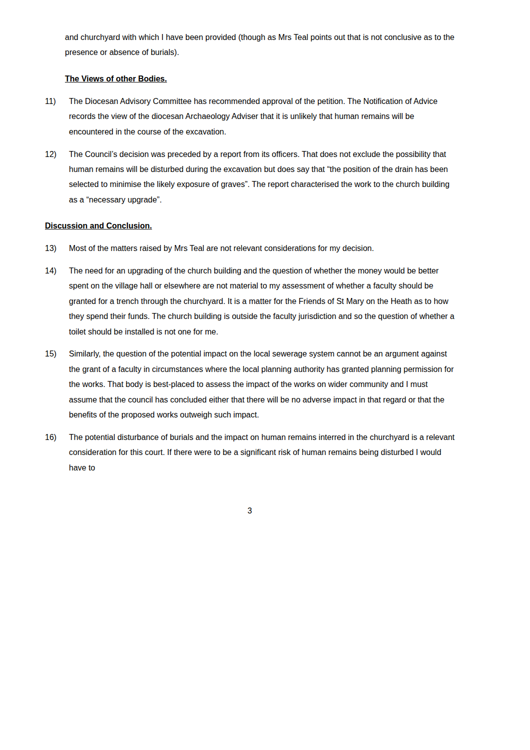and churchyard with which I have been provided (though as Mrs Teal points out that is not conclusive as to the presence or absence of burials).
The Views of other Bodies.
11) The Diocesan Advisory Committee has recommended approval of the petition. The Notification of Advice records the view of the diocesan Archaeology Adviser that it is unlikely that human remains will be encountered in the course of the excavation.
12) The Council’s decision was preceded by a report from its officers. That does not exclude the possibility that human remains will be disturbed during the excavation but does say that “the position of the drain has been selected to minimise the likely exposure of graves”. The report characterised the work to the church building as a “necessary upgrade”.
Discussion and Conclusion.
13) Most of the matters raised by Mrs Teal are not relevant considerations for my decision.
14) The need for an upgrading of the church building and the question of whether the money would be better spent on the village hall or elsewhere are not material to my assessment of whether a faculty should be granted for a trench through the churchyard. It is a matter for the Friends of St Mary on the Heath as to how they spend their funds. The church building is outside the faculty jurisdiction and so the question of whether a toilet should be installed is not one for me.
15) Similarly, the question of the potential impact on the local sewerage system cannot be an argument against the grant of a faculty in circumstances where the local planning authority has granted planning permission for the works. That body is best-placed to assess the impact of the works on wider community and I must assume that the council has concluded either that there will be no adverse impact in that regard or that the benefits of the proposed works outweigh such impact.
16) The potential disturbance of burials and the impact on human remains interred in the churchyard is a relevant consideration for this court. If there were to be a significant risk of human remains being disturbed I would have to
3